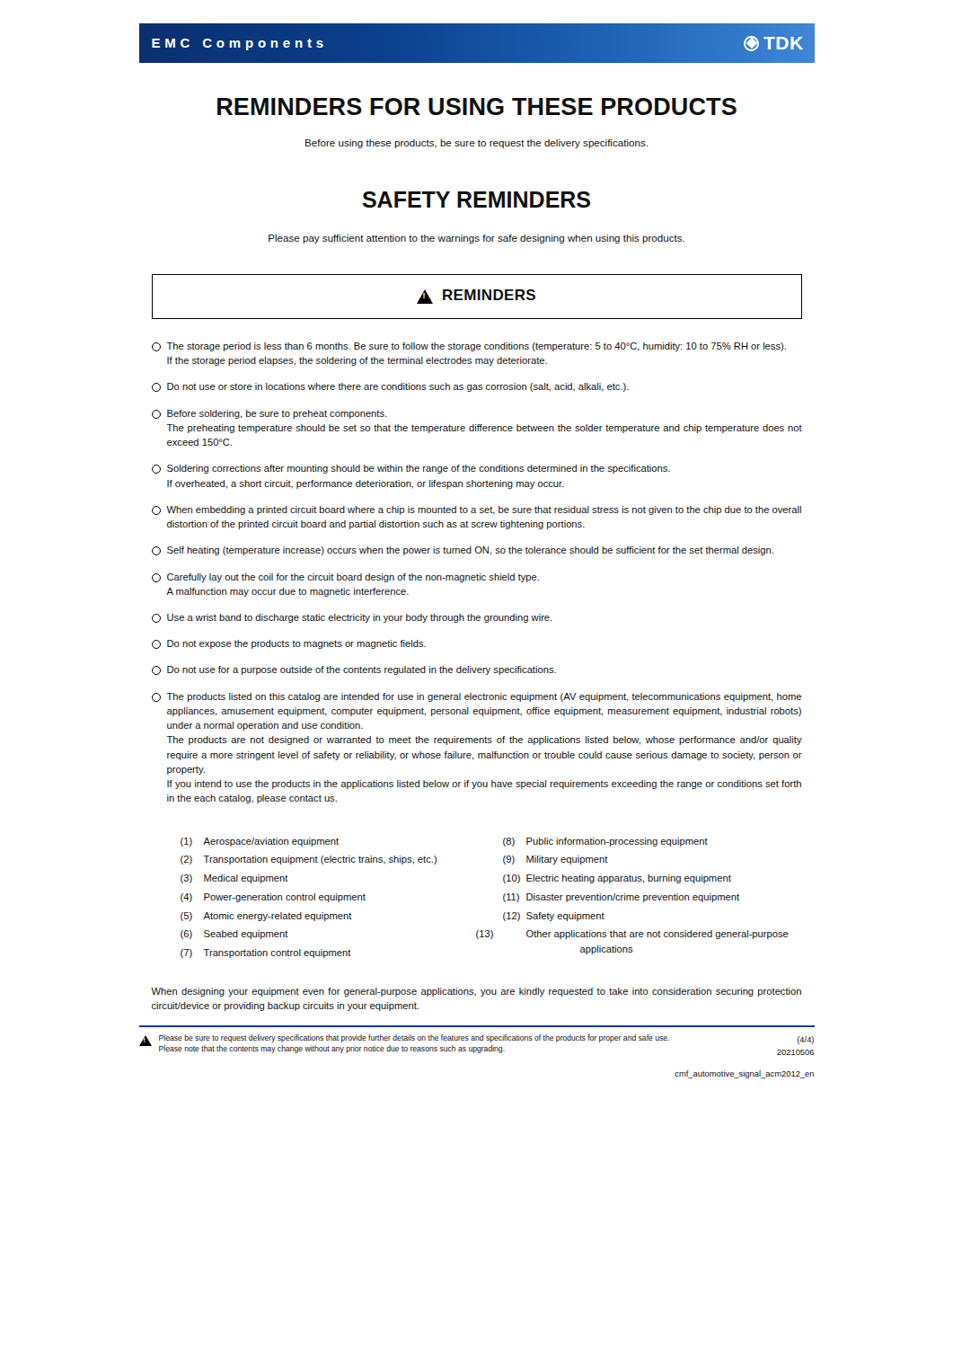EMC Components
TDK
REMINDERS FOR USING THESE PRODUCTS
Before using these products, be sure to request the delivery specifications.
SAFETY REMINDERS
Please pay sufficient attention to the warnings for safe designing when using this products.
REMINDERS
The storage period is less than 6 months. Be sure to follow the storage conditions (temperature: 5 to 40°C, humidity: 10 to 75% RH or less).
If the storage period elapses, the soldering of the terminal electrodes may deteriorate.
Do not use or store in locations where there are conditions such as gas corrosion (salt, acid, alkali, etc.).
Before soldering, be sure to preheat components.
The preheating temperature should be set so that the temperature difference between the solder temperature and chip temperature does not exceed 150°C.
Soldering corrections after mounting should be within the range of the conditions determined in the specifications.
If overheated, a short circuit, performance deterioration, or lifespan shortening may occur.
When embedding a printed circuit board where a chip is mounted to a set, be sure that residual stress is not given to the chip due to the overall distortion of the printed circuit board and partial distortion such as at screw tightening portions.
Self heating (temperature increase) occurs when the power is turned ON, so the tolerance should be sufficient for the set thermal design.
Carefully lay out the coil for the circuit board design of the non-magnetic shield type.
A malfunction may occur due to magnetic interference.
Use a wrist band to discharge static electricity in your body through the grounding wire.
Do not expose the products to magnets or magnetic fields.
Do not use for a purpose outside of the contents regulated in the delivery specifications.
The products listed on this catalog are intended for use in general electronic equipment (AV equipment, telecommunications equipment, home appliances, amusement equipment, computer equipment, personal equipment, office equipment, measurement equipment, industrial robots) under a normal operation and use condition.
The products are not designed or warranted to meet the requirements of the applications listed below, whose performance and/or quality require a more stringent level of safety or reliability, or whose failure, malfunction or trouble could cause serious damage to society, person or property.
If you intend to use the products in the applications listed below or if you have special requirements exceeding the range or conditions set forth in the each catalog, please contact us.
(1) Aerospace/aviation equipment
(2) Transportation equipment (electric trains, ships, etc.)
(3) Medical equipment
(4) Power-generation control equipment
(5) Atomic energy-related equipment
(6) Seabed equipment
(7) Transportation control equipment
(8) Public information-processing equipment
(9) Military equipment
(10) Electric heating apparatus, burning equipment
(11) Disaster prevention/crime prevention equipment
(12) Safety equipment
(13) Other applications that are not considered general-purposeapplications
When designing your equipment even for general-purpose applications, you are kindly requested to take into consideration securing protection circuit/device or providing backup circuits in your equipment.
Please be sure to request delivery specifications that provide further details on the features and specifications of the products for proper and safe use.
Please note that the contents may change without any prior notice due to reasons such as upgrading.
(4/4)
20210506
cmf_automotive_signal_acm2012_en